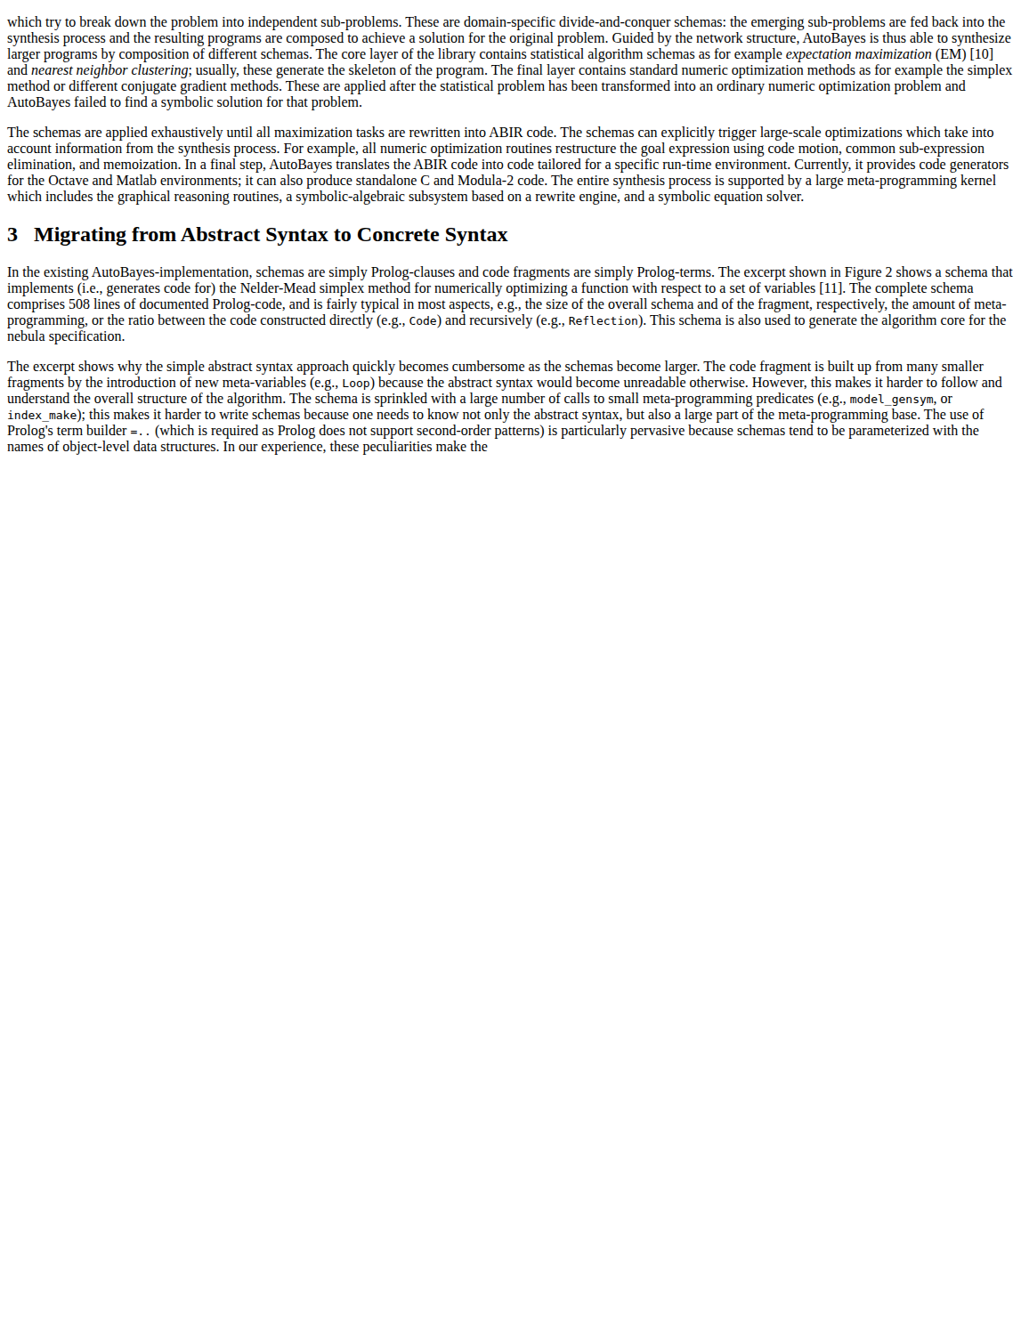which try to break down the problem into independent sub-problems. These are domain-specific divide-and-conquer schemas: the emerging sub-problems are fed back into the synthesis process and the resulting programs are composed to achieve a solution for the original problem. Guided by the network structure, AutoBayes is thus able to synthesize larger programs by composition of different schemas. The core layer of the library contains statistical algorithm schemas as for example expectation maximization (EM) [10] and nearest neighbor clustering; usually, these generate the skeleton of the program. The final layer contains standard numeric optimization methods as for example the simplex method or different conjugate gradient methods. These are applied after the statistical problem has been transformed into an ordinary numeric optimization problem and AutoBayes failed to find a symbolic solution for that problem.
The schemas are applied exhaustively until all maximization tasks are rewritten into ABIR code. The schemas can explicitly trigger large-scale optimizations which take into account information from the synthesis process. For example, all numeric optimization routines restructure the goal expression using code motion, common sub-expression elimination, and memoization. In a final step, AutoBayes translates the ABIR code into code tailored for a specific run-time environment. Currently, it provides code generators for the Octave and Matlab environments; it can also produce standalone C and Modula-2 code. The entire synthesis process is supported by a large meta-programming kernel which includes the graphical reasoning routines, a symbolic-algebraic subsystem based on a rewrite engine, and a symbolic equation solver.
3 Migrating from Abstract Syntax to Concrete Syntax
In the existing AutoBayes-implementation, schemas are simply Prolog-clauses and code fragments are simply Prolog-terms. The excerpt shown in Figure 2 shows a schema that implements (i.e., generates code for) the Nelder-Mead simplex method for numerically optimizing a function with respect to a set of variables [11]. The complete schema comprises 508 lines of documented Prolog-code, and is fairly typical in most aspects, e.g., the size of the overall schema and of the fragment, respectively, the amount of meta-programming, or the ratio between the code constructed directly (e.g., Code) and recursively (e.g., Reflection). This schema is also used to generate the algorithm core for the nebula specification.
The excerpt shows why the simple abstract syntax approach quickly becomes cumbersome as the schemas become larger. The code fragment is built up from many smaller fragments by the introduction of new meta-variables (e.g., Loop) because the abstract syntax would become unreadable otherwise. However, this makes it harder to follow and understand the overall structure of the algorithm. The schema is sprinkled with a large number of calls to small meta-programming predicates (e.g., model_gensym, or index_make); this makes it harder to write schemas because one needs to know not only the abstract syntax, but also a large part of the meta-programming base. The use of Prolog's term builder =.. (which is required as Prolog does not support second-order patterns) is particularly pervasive because schemas tend to be parameterized with the names of object-level data structures. In our experience, these peculiarities make the